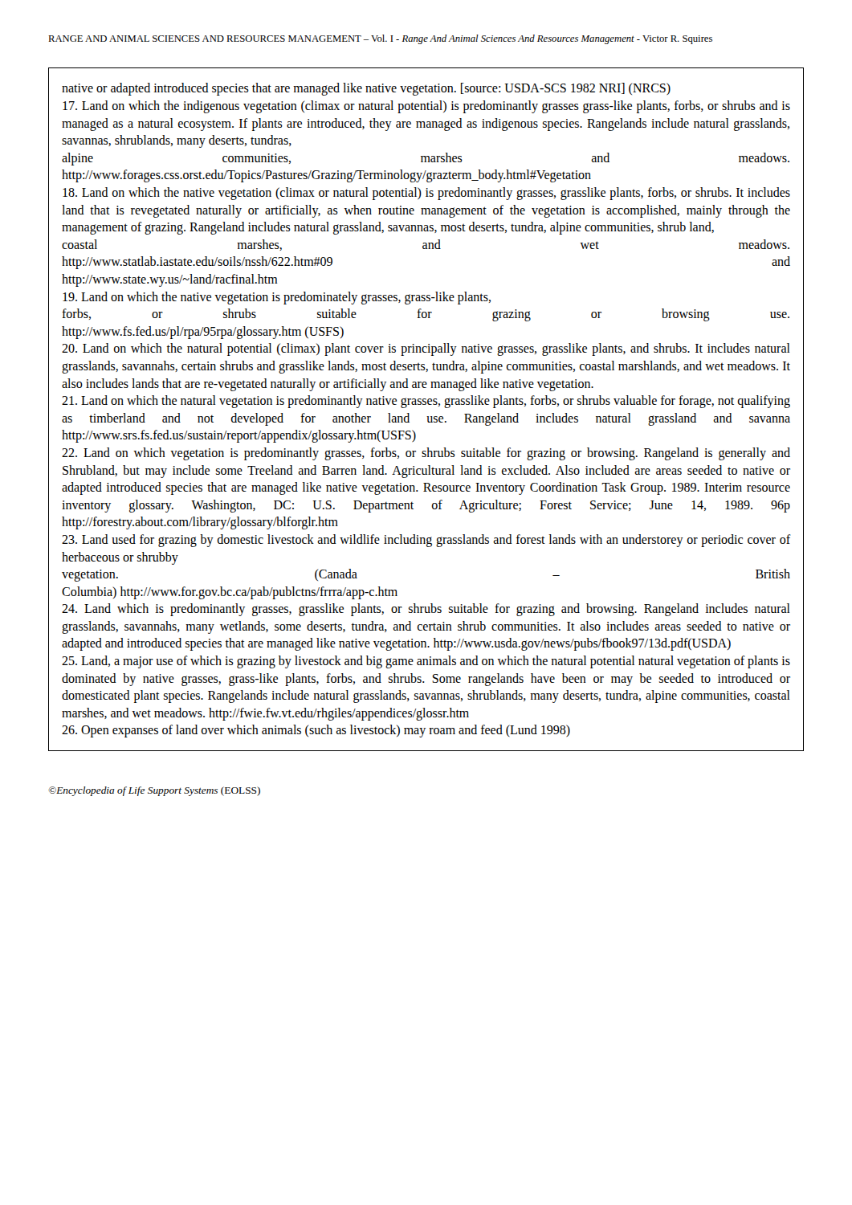Range and Animal Sciences and Resources Management – Vol. I - Range And Animal Sciences And Resources Management - Victor R. Squires
native or adapted introduced species that are managed like native vegetation. [source: USDA-SCS 1982 NRI] (NRCS)
17. Land on which the indigenous vegetation (climax or natural potential) is predominantly grasses grass-like plants, forbs, or shrubs and is managed as a natural ecosystem. If plants are introduced, they are managed as indigenous species. Rangelands include natural grasslands, savannas, shrublands, many deserts, tundras,
alpine communities, marshes and meadows.
http://www.forages.css.orst.edu/Topics/Pastures/Grazing/Terminology/grazterm_body.html#Vegetation
18. Land on which the native vegetation (climax or natural potential) is predominantly grasses, grasslike plants, forbs, or shrubs. It includes land that is revegetated naturally or artificially, as when routine management of the vegetation is accomplished, mainly through the management of grazing. Rangeland includes natural grassland, savannas, most deserts, tundra, alpine communities, shrub land,
coastal marshes, and wet meadows.
http://www.statlab.iastate.edu/soils/nssh/622.htm#09 and
http://www.state.wy.us/~land/racfinal.htm
19. Land on which the native vegetation is predominately grasses, grass-like plants,
forbs, or shrubs suitable for grazing or browsing use.
http://www.fs.fed.us/pl/rpa/95rpa/glossary.htm (USFS)
20. Land on which the natural potential (climax) plant cover is principally native grasses, grasslike plants, and shrubs. It includes natural grasslands, savannahs, certain shrubs and grasslike lands, most deserts, tundra, alpine communities, coastal marshlands, and wet meadows. It also includes lands that are re-vegetated naturally or artificially and are managed like native vegetation.
21. Land on which the natural vegetation is predominantly native grasses, grasslike plants, forbs, or shrubs valuable for forage, not qualifying as timberland and not developed for another land use. Rangeland includes natural grassland and savanna http://www.srs.fs.fed.us/sustain/report/appendix/glossary.htm(USFS)
22. Land on which vegetation is predominantly grasses, forbs, or shrubs suitable for grazing or browsing. Rangeland is generally and Shrubland, but may include some Treeland and Barren land. Agricultural land is excluded. Also included are areas seeded to native or adapted introduced species that are managed like native vegetation. Resource Inventory Coordination Task Group. 1989. Interim resource inventory glossary. Washington, DC: U.S. Department of Agriculture; Forest Service; June 14, 1989. 96p http://forestry.about.com/library/glossary/blforglr.htm
23. Land used for grazing by domestic livestock and wildlife including grasslands and forest lands with an understorey or periodic cover of herbaceous or shrubby
vegetation.(Canada–British
Columbia) http://www.for.gov.bc.ca/pab/publctns/frrra/app-c.htm
24. Land which is predominantly grasses, grasslike plants, or shrubs suitable for grazing and browsing. Rangeland includes natural grasslands, savannahs, many wetlands, some deserts, tundra, and certain shrub communities. It also includes areas seeded to native or adapted and introduced species that are managed like native vegetation. http://www.usda.gov/news/pubs/fbook97/13d.pdf(USDA)
25. Land, a major use of which is grazing by livestock and big game animals and on which the natural potential natural vegetation of plants is dominated by native grasses, grass-like plants, forbs, and shrubs. Some rangelands have been or may be seeded to introduced or domesticated plant species. Rangelands include natural grasslands, savannas, shrublands, many deserts, tundra, alpine communities, coastal marshes, and wet meadows. http://fwie.fw.vt.edu/rhgiles/appendices/glossr.htm
26. Open expanses of land over which animals (such as livestock) may roam and feed (Lund 1998)
©Encyclopedia of Life Support Systems (EOLSS)